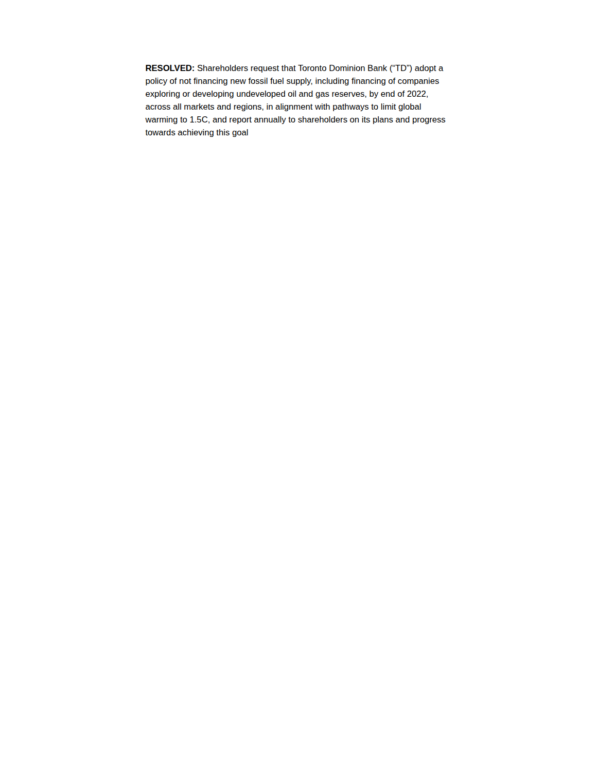RESOLVED: Shareholders request that Toronto Dominion Bank (“TD”) adopt a policy of not financing new fossil fuel supply, including financing of companies exploring or developing undeveloped oil and gas reserves, by end of 2022, across all markets and regions, in alignment with pathways to limit global warming to 1.5C, and report annually to shareholders on its plans and progress towards achieving this goal